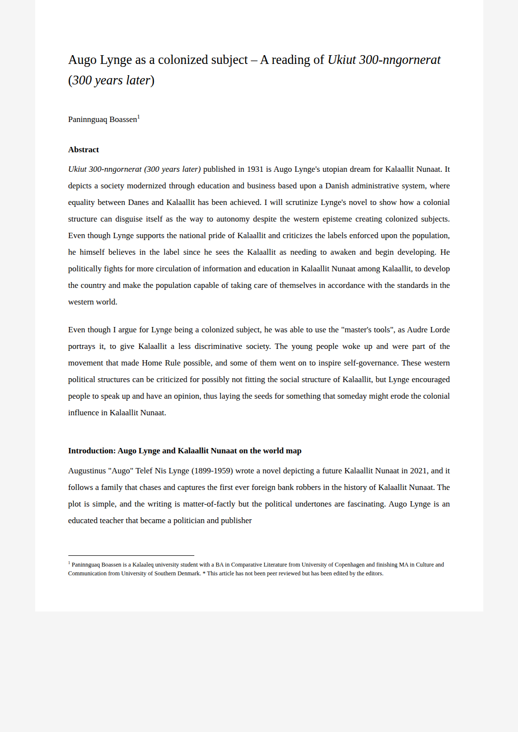Augo Lynge as a colonized subject – A reading of Ukiut 300-nngornerat (300 years later)
Paninnguaq Boassen1
Abstract
Ukiut 300-nngornerat (300 years later) published in 1931 is Augo Lynge's utopian dream for Kalaallit Nunaat. It depicts a society modernized through education and business based upon a Danish administrative system, where equality between Danes and Kalaallit has been achieved. I will scrutinize Lynge's novel to show how a colonial structure can disguise itself as the way to autonomy despite the western episteme creating colonized subjects. Even though Lynge supports the national pride of Kalaallit and criticizes the labels enforced upon the population, he himself believes in the label since he sees the Kalaallit as needing to awaken and begin developing. He politically fights for more circulation of information and education in Kalaallit Nunaat among Kalaallit, to develop the country and make the population capable of taking care of themselves in accordance with the standards in the western world.
Even though I argue for Lynge being a colonized subject, he was able to use the "master's tools", as Audre Lorde portrays it, to give Kalaallit a less discriminative society. The young people woke up and were part of the movement that made Home Rule possible, and some of them went on to inspire self-governance. These western political structures can be criticized for possibly not fitting the social structure of Kalaallit, but Lynge encouraged people to speak up and have an opinion, thus laying the seeds for something that someday might erode the colonial influence in Kalaallit Nunaat.
Introduction: Augo Lynge and Kalaallit Nunaat on the world map
Augustinus "Augo" Telef Nis Lynge (1899-1959) wrote a novel depicting a future Kalaallit Nunaat in 2021, and it follows a family that chases and captures the first ever foreign bank robbers in the history of Kalaallit Nunaat. The plot is simple, and the writing is matter-of-factly but the political undertones are fascinating. Augo Lynge is an educated teacher that became a politician and publisher
1 Paninnguaq Boassen is a Kalaaleq university student with a BA in Comparative Literature from University of Copenhagen and finishing MA in Culture and Communication from University of Southern Denmark. * This article has not been peer reviewed but has been edited by the editors.